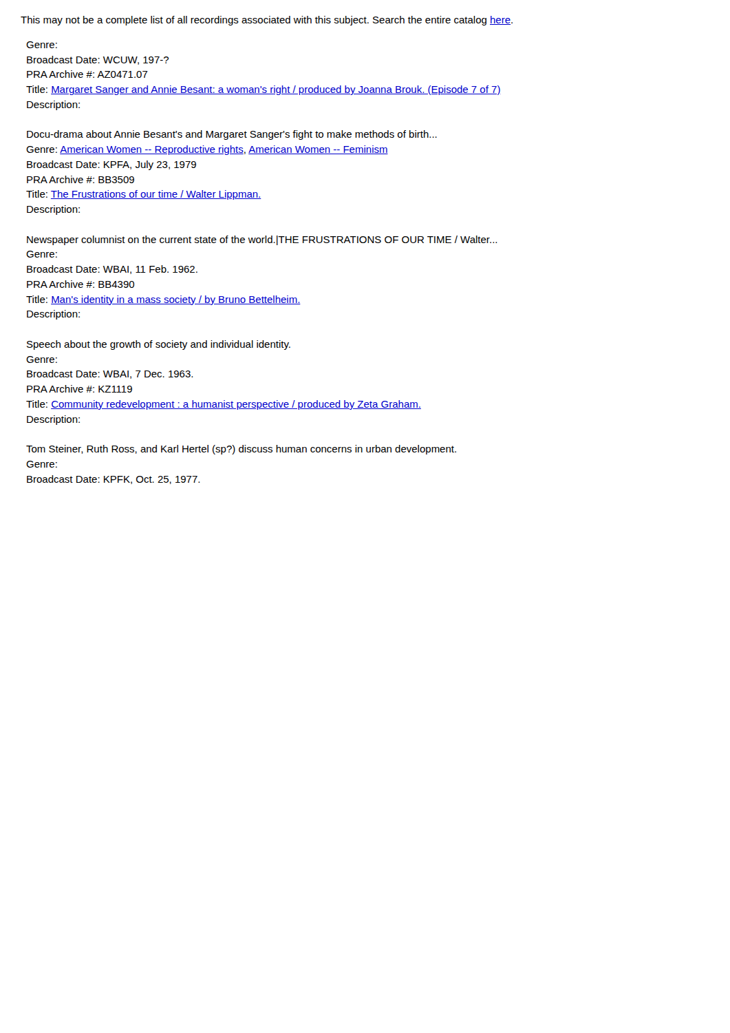This may not be a complete list of all recordings associated with this subject. Search the entire catalog here.
Genre:
Broadcast Date: WCUW, 197-?
PRA Archive #: AZ0471.07
Title: Margaret Sanger and Annie Besant: a woman's right / produced by Joanna Brouk. (Episode 7 of 7)
Description:
Docu-drama about Annie Besant's and Margaret Sanger's fight to make methods of birth...
Genre: American Women -- Reproductive rights, American Women -- Feminism
Broadcast Date: KPFA, July 23, 1979
PRA Archive #: BB3509
Title: The Frustrations of our time / Walter Lippman.
Description:
Newspaper columnist on the current state of the world.|THE FRUSTRATIONS OF OUR TIME / Walter...
Genre:
Broadcast Date: WBAI, 11 Feb. 1962.
PRA Archive #: BB4390
Title: Man's identity in a mass society / by Bruno Bettelheim.
Description:
Speech about the growth of society and individual identity.
Genre:
Broadcast Date: WBAI, 7 Dec. 1963.
PRA Archive #: KZ1119
Title: Community redevelopment : a humanist perspective / produced by Zeta Graham.
Description:
Tom Steiner, Ruth Ross, and Karl Hertel (sp?) discuss human concerns in urban development.
Genre:
Broadcast Date: KPFK, Oct. 25, 1977.